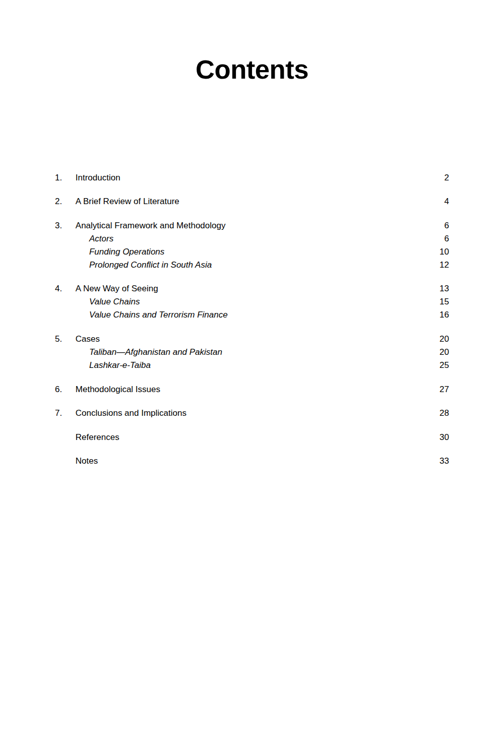Contents
| 1. | Introduction | 2 |
| 2. | A Brief Review of Literature | 4 |
| 3. | Analytical Framework and Methodology | 6 |
| | Actors | 6 |
| | Funding Operations | 10 |
| | Prolonged Conflict in South Asia | 12 |
| 4. | A New Way of Seeing | 13 |
| | Value Chains | 15 |
| | Value Chains and Terrorism Finance | 16 |
| 5. | Cases | 20 |
| | Taliban—Afghanistan and Pakistan | 20 |
| | Lashkar-e-Taiba | 25 |
| 6. | Methodological Issues | 27 |
| 7. | Conclusions and Implications | 28 |
| | References | 30 |
| | Notes | 33 |